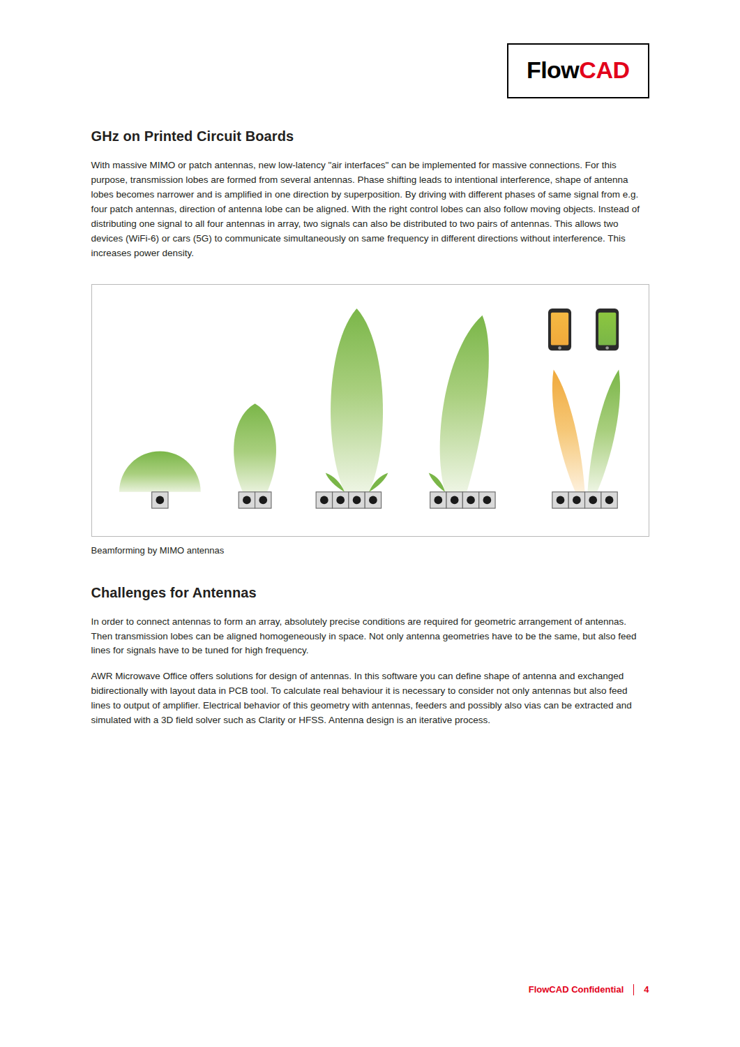Flow CAD
GHz on Printed Circuit Boards
With massive MIMO or patch antennas, new low-latency "air interfaces" can be implemented for massive connections. For this purpose, transmission lobes are formed from several antennas. Phase shifting leads to intentional interference, shape of antenna lobes becomes narrower and is amplified in one direction by superposition. By driving with different phases of same signal from e.g. four patch antennas, direction of antenna lobe can be aligned. With the right control lobes can also follow moving objects. Instead of distributing one signal to all four antennas in array, two signals can also be distributed to two pairs of antennas. This allows two devices (WiFi-6) or cars (5G) to communicate simultaneously on same frequency in different directions without interference. This increases power density.
Beamforming by MIMO antennas
Challenges for Antennas
In order to connect antennas to form an array, absolutely precise conditions are required for geometric arrangement of antennas. Then transmission lobes can be aligned homogeneously in space. Not only antenna geometries have to be the same, but also feed lines for signals have to be tuned for high frequency.
AWR Microwave Office offers solutions for design of antennas. In this software you can define shape of antenna and exchanged bidirectionally with layout data in PCB tool. To calculate real behaviour it is necessary to consider not only antennas but also feed lines to output of amplifier. Electrical behavior of this geometry with antennas, feeders and possibly also vias can be extracted and simulated with a 3D field solver such as Clarity or HFSS. Antenna design is an iterative process.
FlowCAD Confidential 4